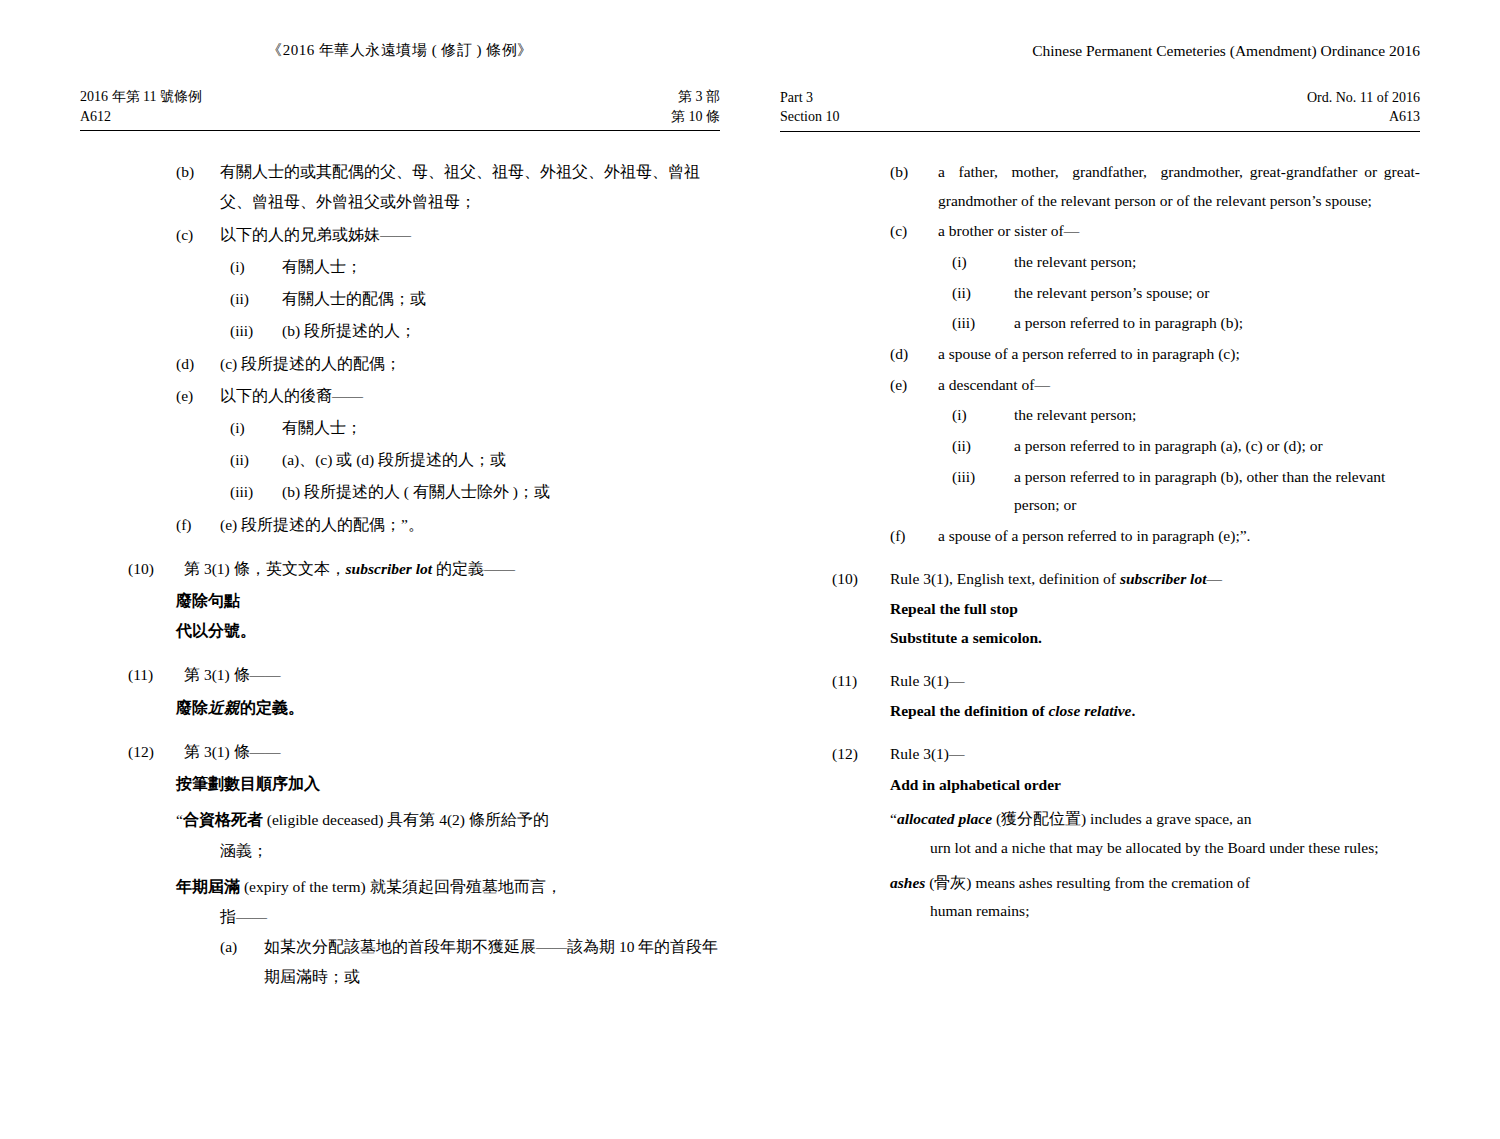《2016 年華人永遠墳場 ( 修訂 ) 條例》
2016 年第 11 號條例
A612
第 3 部
第 10 條
(b)
有關人士的或其配偶的父、母、祖父、祖母、外祖父、外祖母、曾祖父、曾祖母、外曾祖父或外曾祖母；
(c)
以下的人的兄弟或姊妹——
(i)
有關人士；
(ii)
有關人士的配偶；或
(iii)
(b) 段所提述的人；
(d)
(c) 段所提述的人的配偶；
(e)
以下的人的後裔——
(i)
有關人士；
(ii)
(a)、(c) 或 (d) 段所提述的人；或
(iii)
(b) 段所提述的人 ( 有關人士除外 )；或
(f)
(e) 段所提述的人的配偶；”。
(10)
第 3(1) 條，英文文本，subscriber lot 的定義——
廢除句點
代以分號。
(11)
第 3(1) 條——
廢除近親的定義。
(12)
第 3(1) 條——
按筆劃數目順序加入
“合資格死者 (eligible deceased) 具有第 4(2) 條所給予的
涵義；
年期屆滿 (expiry of the term) 就某須起回骨殖墓地而言，
指——
(a)
如某次分配該墓地的首段年期不獲延展——該為期 10 年的首段年期屆滿時；或
Chinese Permanent Cemeteries (Amendment) Ordinance 2016
Part 3
Section 10
Ord. No. 11 of 2016
A613
(b)
a father, mother, grandfather, grandmother, great-grandfather or great-grandmother of the relevant person or of the relevant person’s spouse;
(c)
a brother or sister of—
(i)
the relevant person;
(ii)
the relevant person’s spouse; or
(iii)
a person referred to in paragraph (b);
(d)
a spouse of a person referred to in paragraph (c);
(e)
a descendant of—
(i)
the relevant person;
(ii)
a person referred to in paragraph (a), (c) or (d); or
(iii)
a person referred to in paragraph (b), other than the relevant person; or
(f)
a spouse of a person referred to in paragraph (e);”.
(10)
Rule 3(1), English text, definition of subscriber lot—
Repeal the full stop
Substitute a semicolon.
(11)
Rule 3(1)—
Repeal the definition of close relative.
(12)
Rule 3(1)—
Add in alphabetical order
“allocated place (獲分配位置) includes a grave space, an
urn lot and a niche that may be allocated by the Board under these rules;
ashes (骨灰) means ashes resulting from the cremation of
human remains;